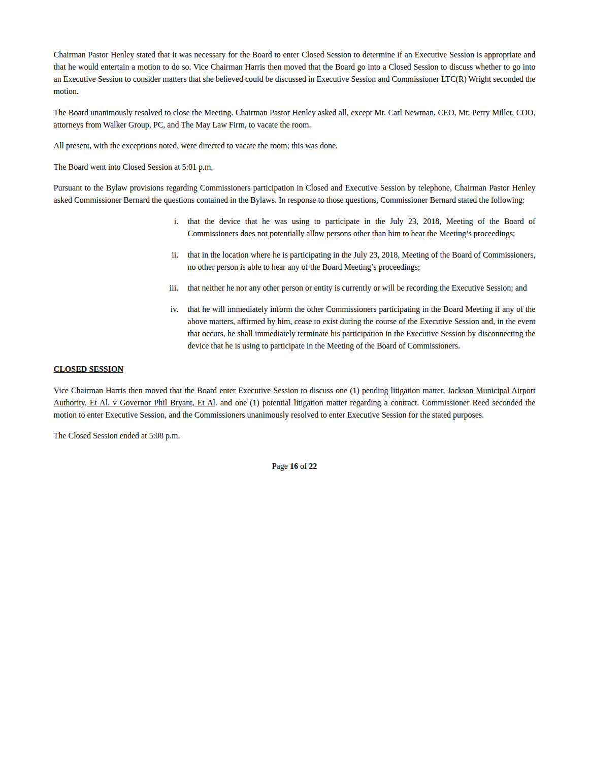Chairman Pastor Henley stated that it was necessary for the Board to enter Closed Session to determine if an Executive Session is appropriate and that he would entertain a motion to do so. Vice Chairman Harris then moved that the Board go into a Closed Session to discuss whether to go into an Executive Session to consider matters that she believed could be discussed in Executive Session and Commissioner LTC(R) Wright seconded the motion.
The Board unanimously resolved to close the Meeting. Chairman Pastor Henley asked all, except Mr. Carl Newman, CEO, Mr. Perry Miller, COO, attorneys from Walker Group, PC, and The May Law Firm, to vacate the room.
All present, with the exceptions noted, were directed to vacate the room; this was done.
The Board went into Closed Session at 5:01 p.m.
Pursuant to the Bylaw provisions regarding Commissioners participation in Closed and Executive Session by telephone, Chairman Pastor Henley asked Commissioner Bernard the questions contained in the Bylaws. In response to those questions, Commissioner Bernard stated the following:
that the device that he was using to participate in the July 23, 2018, Meeting of the Board of Commissioners does not potentially allow persons other than him to hear the Meeting’s proceedings;
that in the location where he is participating in the July 23, 2018, Meeting of the Board of Commissioners, no other person is able to hear any of the Board Meeting’s proceedings;
that neither he nor any other person or entity is currently or will be recording the Executive Session; and
that he will immediately inform the other Commissioners participating in the Board Meeting if any of the above matters, affirmed by him, cease to exist during the course of the Executive Session and, in the event that occurs, he shall immediately terminate his participation in the Executive Session by disconnecting the device that he is using to participate in the Meeting of the Board of Commissioners.
CLOSED SESSION
Vice Chairman Harris then moved that the Board enter Executive Session to discuss one (1) pending litigation matter, Jackson Municipal Airport Authority, Et Al. v Governor Phil Bryant, Et Al. and one (1) potential litigation matter regarding a contract. Commissioner Reed seconded the motion to enter Executive Session, and the Commissioners unanimously resolved to enter Executive Session for the stated purposes.
The Closed Session ended at 5:08 p.m.
Page 16 of 22